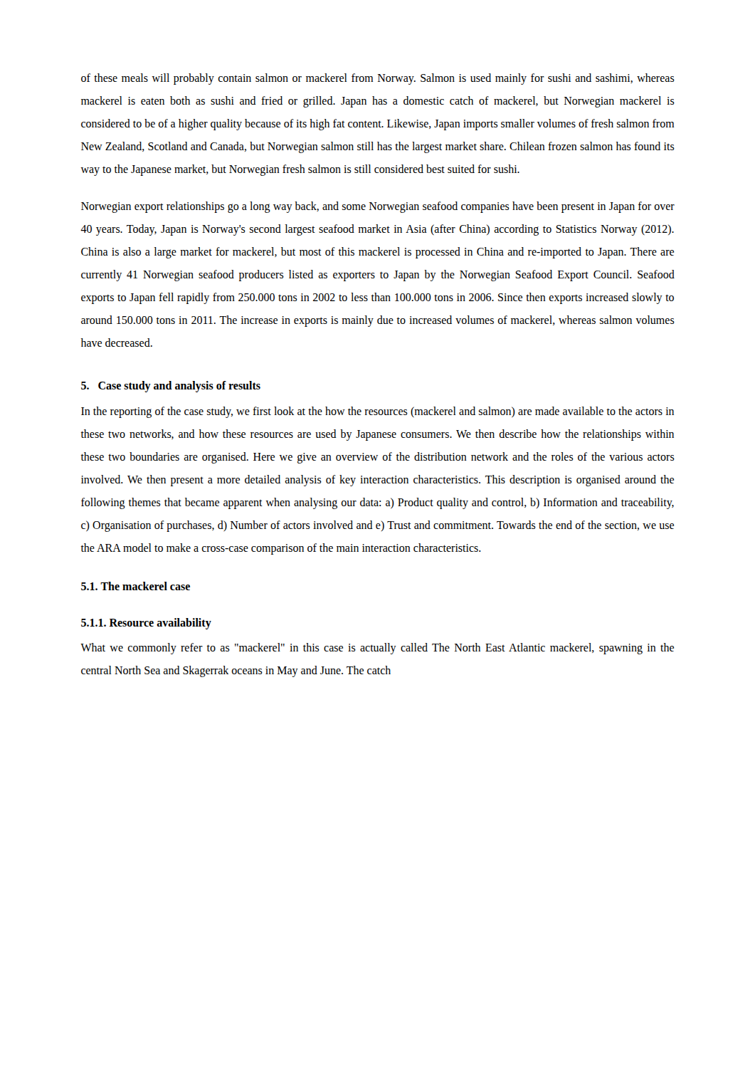of these meals will probably contain salmon or mackerel from Norway. Salmon is used mainly for sushi and sashimi, whereas mackerel is eaten both as sushi and fried or grilled. Japan has a domestic catch of mackerel, but Norwegian mackerel is considered to be of a higher quality because of its high fat content. Likewise, Japan imports smaller volumes of fresh salmon from New Zealand, Scotland and Canada, but Norwegian salmon still has the largest market share. Chilean frozen salmon has found its way to the Japanese market, but Norwegian fresh salmon is still considered best suited for sushi.
Norwegian export relationships go a long way back, and some Norwegian seafood companies have been present in Japan for over 40 years. Today, Japan is Norway's second largest seafood market in Asia (after China) according to Statistics Norway (2012). China is also a large market for mackerel, but most of this mackerel is processed in China and re-imported to Japan. There are currently 41 Norwegian seafood producers listed as exporters to Japan by the Norwegian Seafood Export Council. Seafood exports to Japan fell rapidly from 250.000 tons in 2002 to less than 100.000 tons in 2006. Since then exports increased slowly to around 150.000 tons in 2011. The increase in exports is mainly due to increased volumes of mackerel, whereas salmon volumes have decreased.
5. Case study and analysis of results
In the reporting of the case study, we first look at the how the resources (mackerel and salmon) are made available to the actors in these two networks, and how these resources are used by Japanese consumers. We then describe how the relationships within these two boundaries are organised. Here we give an overview of the distribution network and the roles of the various actors involved. We then present a more detailed analysis of key interaction characteristics. This description is organised around the following themes that became apparent when analysing our data: a) Product quality and control, b) Information and traceability, c) Organisation of purchases, d) Number of actors involved and e) Trust and commitment. Towards the end of the section, we use the ARA model to make a cross-case comparison of the main interaction characteristics.
5.1. The mackerel case
5.1.1. Resource availability
What we commonly refer to as "mackerel" in this case is actually called The North East Atlantic mackerel, spawning in the central North Sea and Skagerrak oceans in May and June. The catch